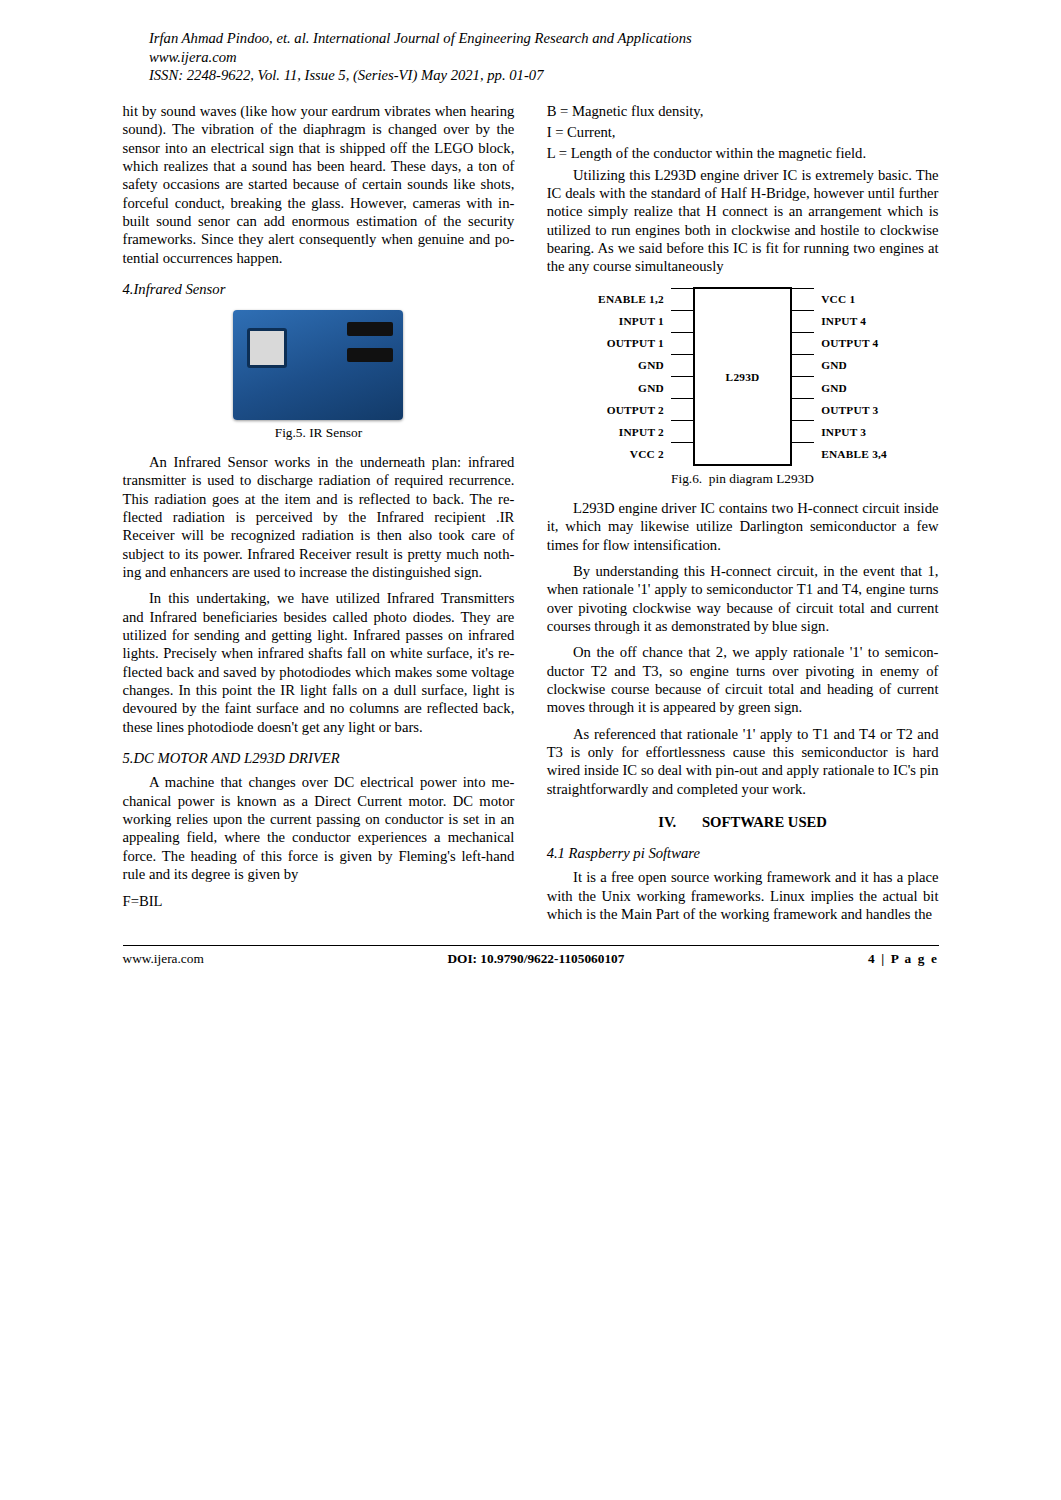Irfan Ahmad Pindoo, et. al. International Journal of Engineering Research and Applications
www.ijera.com
ISSN: 2248-9622, Vol. 11, Issue 5, (Series-VI) May 2021, pp. 01-07
hit by sound waves (like how your eardrum vibrates when hearing sound). The vibration of the diaphragm is changed over by the sensor into an electrical sign that is shipped off the LEGO block, which realizes that a sound has been heard. These days, a ton of safety occasions are started because of certain sounds like shots, forceful conduct, breaking the glass. However, cameras with inbuilt sound senor can add enormous estimation of the security frameworks. Since they alert consequently when genuine and potential occurrences happen.
4.Infrared Sensor
Fig.5. IR Sensor
An Infrared Sensor works in the underneath plan: infrared transmitter is used to discharge radiation of required recurrence. This radiation goes at the item and is reflected to back. The reflected radiation is perceived by the Infrared recipient .IR Receiver will be recognized radiation is then also took care of subject to its power. Infrared Receiver result is pretty much nothing and enhancers are used to increase the distinguished sign.
In this undertaking, we have utilized Infrared Transmitters and Infrared beneficiaries besides called photo diodes. They are utilized for sending and getting light. Infrared passes on infrared lights. Precisely when infrared shafts fall on white surface, it's reflected back and saved by photodiodes which makes some voltage changes. In this point the IR light falls on a dull surface, light is devoured by the faint surface and no columns are reflected back, these lines photodiode doesn't get any light or bars.
5.DC MOTOR AND L293D DRIVER
A machine that changes over DC electrical power into mechanical power is known as a Direct Current motor. DC motor working relies upon the current passing on conductor is set in an appealing field, where the conductor experiences a mechanical force. The heading of this force is given by Fleming's left-hand rule and its degree is given by
F=BIL
B = Magnetic flux density,
I = Current,
L = Length of the conductor within the magnetic field.
Utilizing this L293D engine driver IC is extremely basic. The IC deals with the standard of Half H-Bridge, however until further notice simply realize that H connect is an arrangement which is utilized to run engines both in clockwise and hostile to clockwise bearing. As we said before this IC is fit for running two engines at the any course simultaneously
| ENABLE 1,2 | | L293D | | VCC 1 |
| INPUT 1 | | | INPUT 4 |
| OUTPUT 1 | | | OUTPUT 4 |
| GND | | | GND |
| GND | | | GND |
| OUTPUT 2 | | | OUTPUT 3 |
| INPUT 2 | | | INPUT 3 |
| VCC 2 | | | ENABLE 3,4 |
Fig.6. pin diagram L293D
L293D engine driver IC contains two H-connect circuit inside it, which may likewise utilize Darlington semiconductor a few times for flow intensification.
By understanding this H-connect circuit, in the event that 1, when rationale '1' apply to semiconductor T1 and T4, engine turns over pivoting clockwise way because of circuit total and current courses through it as demonstrated by blue sign.
On the off chance that 2, we apply rationale '1' to semiconductor T2 and T3, so engine turns over pivoting in enemy of clockwise course because of circuit total and heading of current moves through it is appeared by green sign.
As referenced that rationale '1' apply to T1 and T4 or T2 and T3 is only for effortlessness cause this semiconductor is hard wired inside IC so deal with pin-out and apply rationale to IC's pin straightforwardly and completed your work.
IV. Software Used
4.1 Raspberry pi Software
It is a free open source working framework and it has a place with the Unix working frameworks. Linux implies the actual bit which is the Main Part of the working framework and handles the
www.ijera.com DOI: 10.9790/9622-1105060107 4 | P a g e